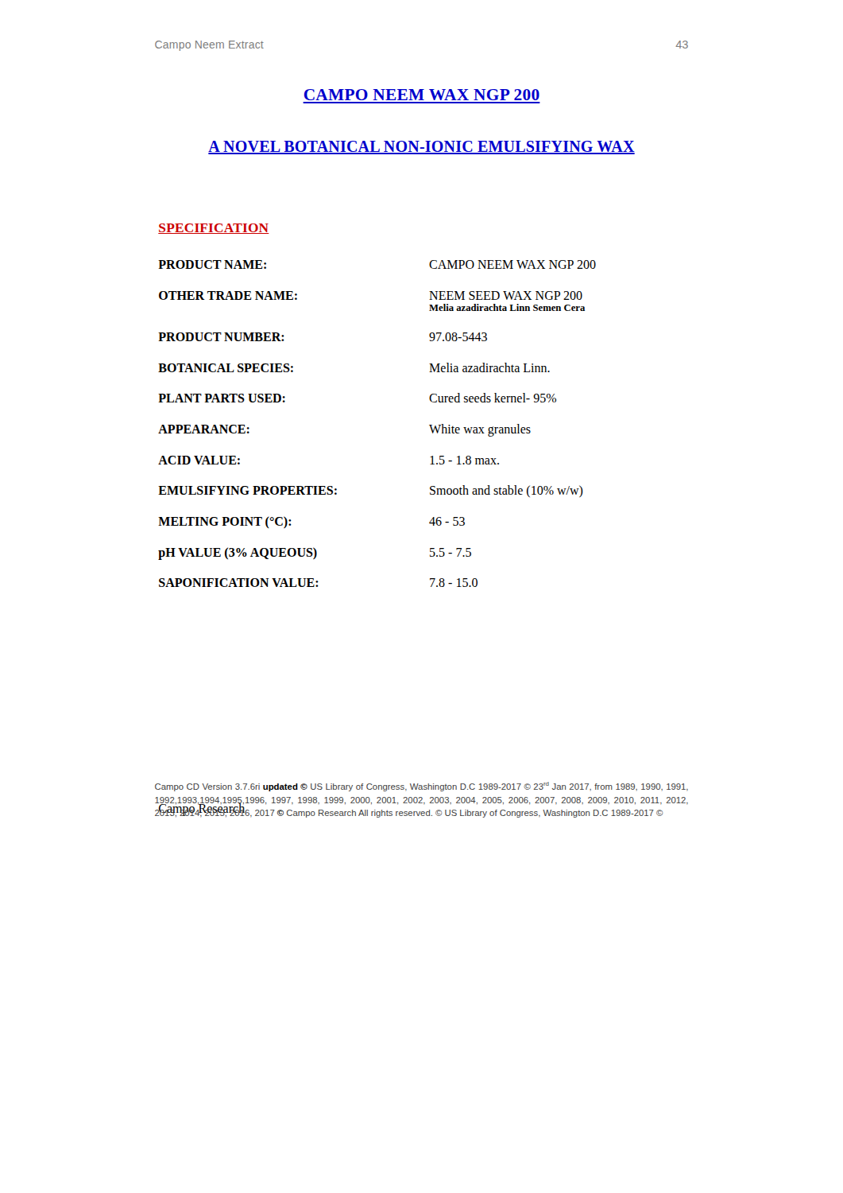Campo Neem Extract
43
CAMPO NEEM WAX NGP 200
A NOVEL BOTANICAL NON-IONIC EMULSIFYING WAX
SPECIFICATION
| PRODUCT NAME: | CAMPO NEEM WAX NGP 200 |
| OTHER TRADE NAME: | NEEM SEED WAX NGP 200 Melia azadirachta Linn Semen Cera |
| PRODUCT NUMBER: | 97.08-5443 |
| BOTANICAL SPECIES: | Melia azadirachta Linn. |
| PLANT PARTS USED: | Cured seeds kernel- 95% |
| APPEARANCE: | White wax granules |
| ACID VALUE: | 1.5 - 1.8 max. |
| EMULSIFYING PROPERTIES: | Smooth and stable (10% w/w) |
| MELTING POINT (°C): | 46 - 53 |
| pH VALUE (3% AQUEOUS) | 5.5 - 7.5 |
| SAPONIFICATION VALUE: | 7.8 - 15.0 |
Campo Research
Campo CD Version 3.7.6ri updated © US Library of Congress, Washington D.C 1989-2017 © 23rd Jan 2017, from 1989, 1990, 1991, 1992,1993,1994,1995,1996, 1997, 1998, 1999, 2000, 2001, 2002, 2003, 2004, 2005, 2006, 2007, 2008, 2009, 2010, 2011, 2012, 2013, 2014, 2015, 2016, 2017 © Campo Research All rights reserved. © US Library of Congress, Washington D.C 1989-2017 ©